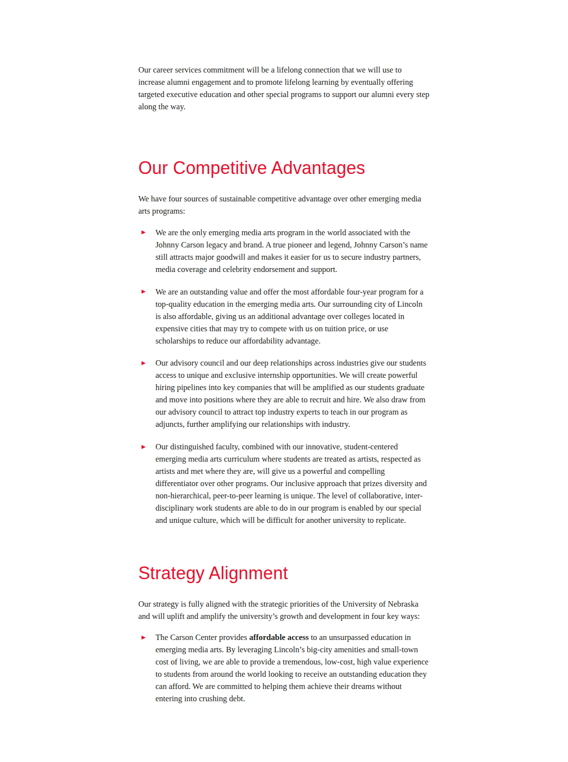Our career services commitment will be a lifelong connection that we will use to increase alumni engagement and to promote lifelong learning by eventually offering targeted executive education and other special programs to support our alumni every step along the way.
Our Competitive Advantages
We have four sources of sustainable competitive advantage over other emerging media arts programs:
We are the only emerging media arts program in the world associated with the Johnny Carson legacy and brand. A true pioneer and legend, Johnny Carson’s name still attracts major goodwill and makes it easier for us to secure industry partners, media coverage and celebrity endorsement and support.
We are an outstanding value and offer the most affordable four-year program for a top-quality education in the emerging media arts. Our surrounding city of Lincoln is also affordable, giving us an additional advantage over colleges located in expensive cities that may try to compete with us on tuition price, or use scholarships to reduce our affordability advantage.
Our advisory council and our deep relationships across industries give our students access to unique and exclusive internship opportunities. We will create powerful hiring pipelines into key companies that will be amplified as our students graduate and move into positions where they are able to recruit and hire. We also draw from our advisory council to attract top industry experts to teach in our program as adjuncts, further amplifying our relationships with industry.
Our distinguished faculty, combined with our innovative, student-centered emerging media arts curriculum where students are treated as artists, respected as artists and met where they are, will give us a powerful and compelling differentiator over other programs. Our inclusive approach that prizes diversity and non-hierarchical, peer-to-peer learning is unique. The level of collaborative, inter-disciplinary work students are able to do in our program is enabled by our special and unique culture, which will be difficult for another university to replicate.
Strategy Alignment
Our strategy is fully aligned with the strategic priorities of the University of Nebraska and will uplift and amplify the university’s growth and development in four key ways:
The Carson Center provides affordable access to an unsurpassed education in emerging media arts. By leveraging Lincoln’s big-city amenities and small-town cost of living, we are able to provide a tremendous, low-cost, high value experience to students from around the world looking to receive an outstanding education they can afford. We are committed to helping them achieve their dreams without entering into crushing debt.